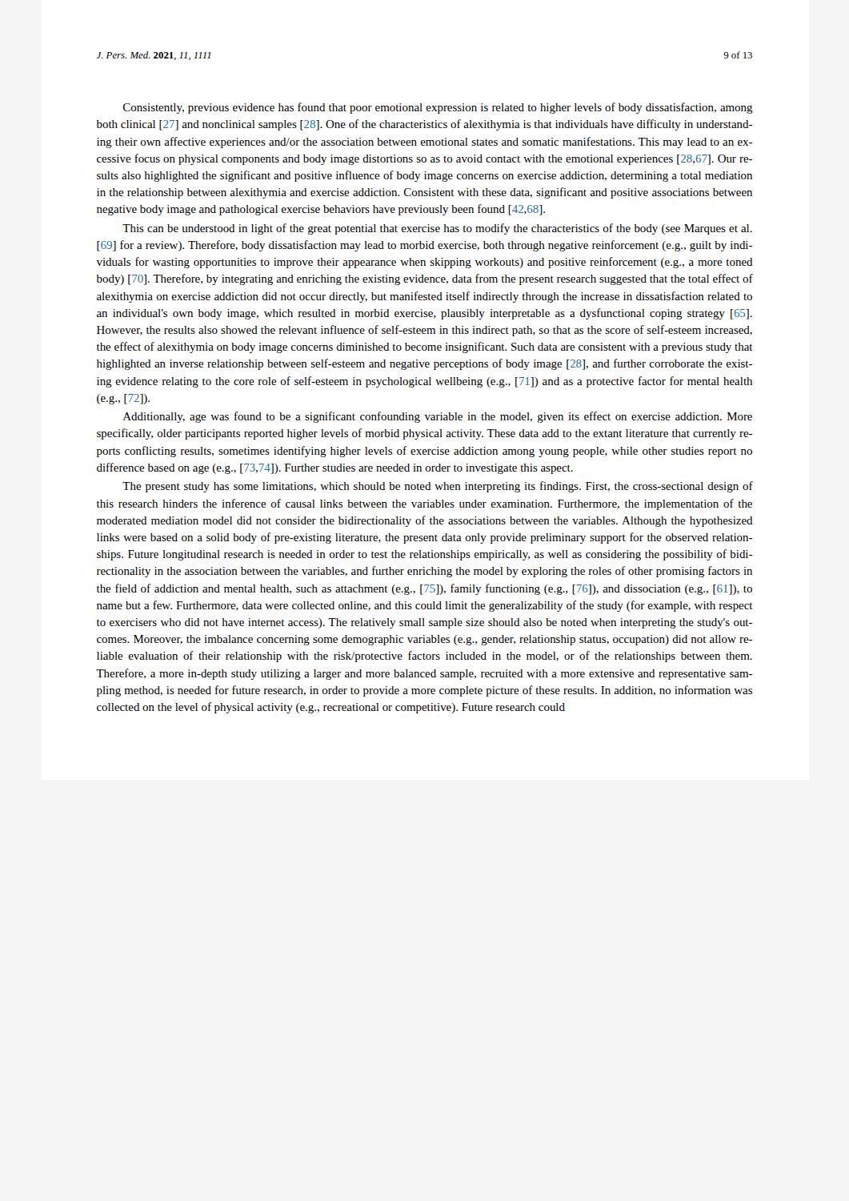J. Pers. Med. 2021, 11, 1111 9 of 13
Consistently, previous evidence has found that poor emotional expression is related to higher levels of body dissatisfaction, among both clinical [27] and nonclinical samples [28]. One of the characteristics of alexithymia is that individuals have difficulty in understanding their own affective experiences and/or the association between emotional states and somatic manifestations. This may lead to an excessive focus on physical components and body image distortions so as to avoid contact with the emotional experiences [28,67]. Our results also highlighted the significant and positive influence of body image concerns on exercise addiction, determining a total mediation in the relationship between alexithymia and exercise addiction. Consistent with these data, significant and positive associations between negative body image and pathological exercise behaviors have previously been found [42,68].
This can be understood in light of the great potential that exercise has to modify the characteristics of the body (see Marques et al. [69] for a review). Therefore, body dissatisfaction may lead to morbid exercise, both through negative reinforcement (e.g., guilt by individuals for wasting opportunities to improve their appearance when skipping workouts) and positive reinforcement (e.g., a more toned body) [70]. Therefore, by integrating and enriching the existing evidence, data from the present research suggested that the total effect of alexithymia on exercise addiction did not occur directly, but manifested itself indirectly through the increase in dissatisfaction related to an individual's own body image, which resulted in morbid exercise, plausibly interpretable as a dysfunctional coping strategy [65]. However, the results also showed the relevant influence of self-esteem in this indirect path, so that as the score of self-esteem increased, the effect of alexithymia on body image concerns diminished to become insignificant. Such data are consistent with a previous study that highlighted an inverse relationship between self-esteem and negative perceptions of body image [28], and further corroborate the existing evidence relating to the core role of self-esteem in psychological wellbeing (e.g., [71]) and as a protective factor for mental health (e.g., [72]).
Additionally, age was found to be a significant confounding variable in the model, given its effect on exercise addiction. More specifically, older participants reported higher levels of morbid physical activity. These data add to the extant literature that currently reports conflicting results, sometimes identifying higher levels of exercise addiction among young people, while other studies report no difference based on age (e.g., [73,74]). Further studies are needed in order to investigate this aspect.
The present study has some limitations, which should be noted when interpreting its findings. First, the cross-sectional design of this research hinders the inference of causal links between the variables under examination. Furthermore, the implementation of the moderated mediation model did not consider the bidirectionality of the associations between the variables. Although the hypothesized links were based on a solid body of pre-existing literature, the present data only provide preliminary support for the observed relationships. Future longitudinal research is needed in order to test the relationships empirically, as well as considering the possibility of bidirectionality in the association between the variables, and further enriching the model by exploring the roles of other promising factors in the field of addiction and mental health, such as attachment (e.g., [75]), family functioning (e.g., [76]), and dissociation (e.g., [61]), to name but a few. Furthermore, data were collected online, and this could limit the generalizability of the study (for example, with respect to exercisers who did not have internet access). The relatively small sample size should also be noted when interpreting the study's outcomes. Moreover, the imbalance concerning some demographic variables (e.g., gender, relationship status, occupation) did not allow reliable evaluation of their relationship with the risk/protective factors included in the model, or of the relationships between them. Therefore, a more in-depth study utilizing a larger and more balanced sample, recruited with a more extensive and representative sampling method, is needed for future research, in order to provide a more complete picture of these results. In addition, no information was collected on the level of physical activity (e.g., recreational or competitive). Future research could